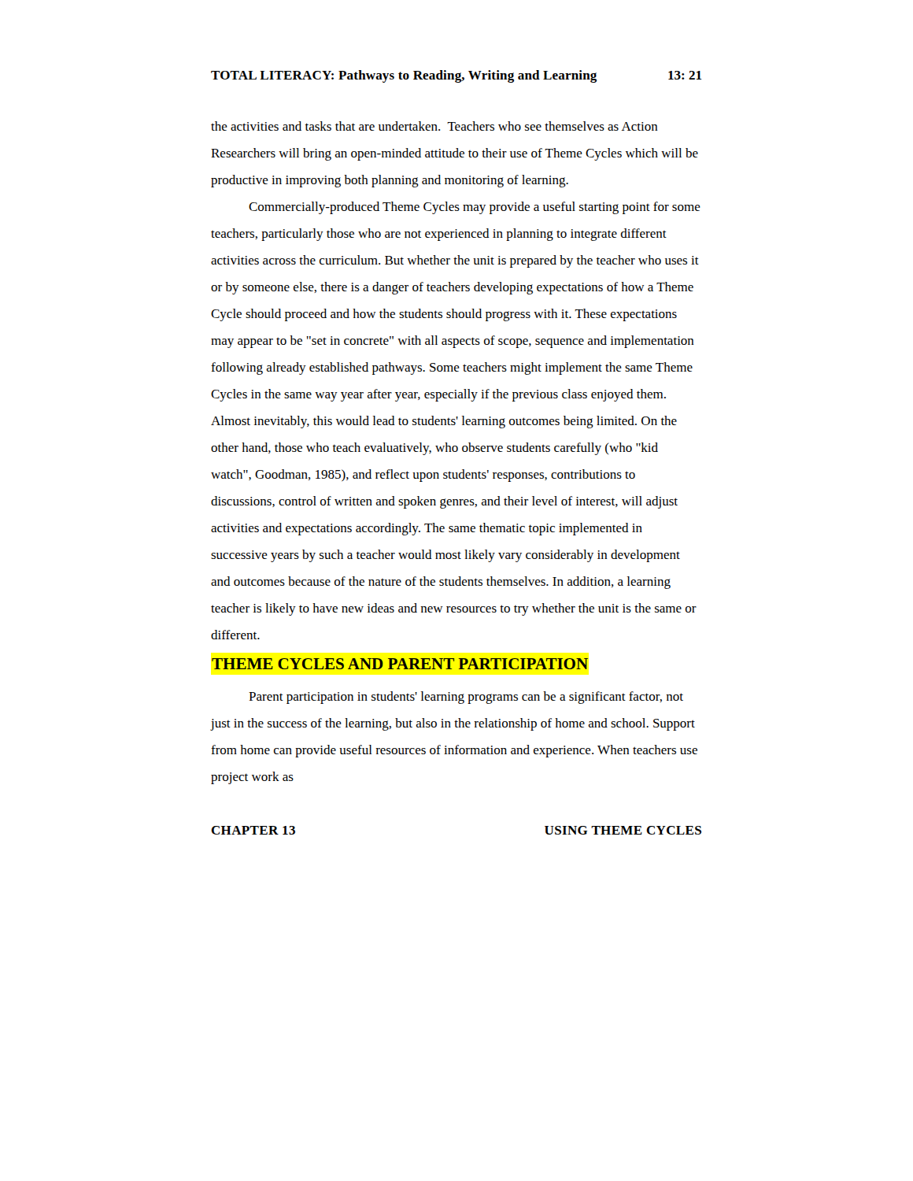TOTAL LITERACY: Pathways to Reading, Writing and Learning 13: 21
the activities and tasks that are undertaken. Teachers who see themselves as Action Researchers will bring an open-minded attitude to their use of Theme Cycles which will be productive in improving both planning and monitoring of learning.
Commercially-produced Theme Cycles may provide a useful starting point for some teachers, particularly those who are not experienced in planning to integrate different activities across the curriculum. But whether the unit is prepared by the teacher who uses it or by someone else, there is a danger of teachers developing expectations of how a Theme Cycle should proceed and how the students should progress with it. These expectations may appear to be "set in concrete" with all aspects of scope, sequence and implementation following already established pathways. Some teachers might implement the same Theme Cycles in the same way year after year, especially if the previous class enjoyed them. Almost inevitably, this would lead to students' learning outcomes being limited. On the other hand, those who teach evaluatively, who observe students carefully (who "kid watch", Goodman, 1985), and reflect upon students' responses, contributions to discussions, control of written and spoken genres, and their level of interest, will adjust activities and expectations accordingly. The same thematic topic implemented in successive years by such a teacher would most likely vary considerably in development and outcomes because of the nature of the students themselves. In addition, a learning teacher is likely to have new ideas and new resources to try whether the unit is the same or different.
THEME CYCLES AND PARENT PARTICIPATION
Parent participation in students' learning programs can be a significant factor, not just in the success of the learning, but also in the relationship of home and school. Support from home can provide useful resources of information and experience. When teachers use project work as
CHAPTER 13 USING THEME CYCLES